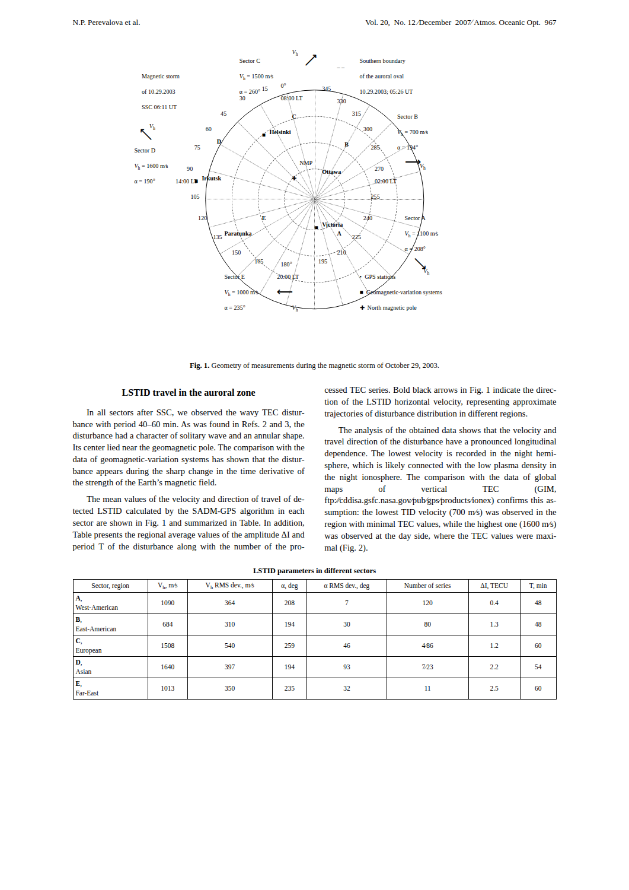N.P. Perevalova et al.
Vol. 20, No. 12 ∕December 2007∕ Atmos. Oceanic Opt. 967
Magnetic storm
of 10.29.2003
SSC 06:11 UT
Sector C
Vh = 1500 m∕s
α = 260°
Vh
⟶
Southern boundary
of the auroral oval
10.29.2003; 05:26 UT
– –
0°
15
08:00 LT
345
30
330
45
315
60
300
75
285
90
270
14:00 LT
02:00 LT
105
255
120
240
135
225
150
210
165
195
180°
20:00 LT
Sector D
Vh = 1600 m∕s
α = 190°
Vh
⟶
Sector B
Vh = 700 m∕s
α = 194°
Vh
⟶
Sector A
Vh = 1100 m∕s
α = 208°
Vh
⟶
Sector E
Vh = 1000 m∕s
α = 235°
Vh
⟶
• GPS stations
■ Geomagnetic-variation systems
✚ North magnetic pole
C
D
B
E
A
Helsinki
NMP
Ottawa
Irkutsk
Paratunka
Victoria
✚
■
■
■
Fig. 1. Geometry of measurements during the magnetic storm of October 29, 2003.
LSTID travel in the auroral zone
In all sectors after SSC, we observed the wavy TEC disturbance with period 40–60 min. As was found in Refs. 2 and 3, the disturbance had a character of solitary wave and an annular shape. Its center lied near the geomagnetic pole. The comparison with the data of geomagnetic-variation systems has shown that the disturbance appears during the sharp change in the time derivative of the strength of the Earth’s magnetic field.
The mean values of the velocity and direction of travel of detected LSTID calculated by the SADM-GPS algorithm in each sector are shown in Fig. 1 and summarized in Table. In addition, Table presents the regional average values of the amplitude ΔI and period T of the disturbance along with the number of the processed TEC series. Bold black arrows in Fig. 1 indicate the direction of the LSTID horizontal velocity, representing approximate trajectories of disturbance distribution in different regions.
The analysis of the obtained data shows that the velocity and travel direction of the disturbance have a pronounced longitudinal dependence. The lowest velocity is recorded in the night hemisphere, which is likely connected with the low plasma density in the night ionosphere. The comparison with the data of global maps of vertical TEC (GIM, ftp:∕∕cddisa.gsfc.nasa.gov∕pub∕gps∕products∕ionex) confirms this assumption: the lowest TID velocity (700 m∕s) was observed in the region with minimal TEC values, while the highest one (1600 m∕s) was observed at the day side, where the TEC values were maximal (Fig. 2).
LSTID parameters in different sectors
| Sector, region | V h , m∕s | V h RMS dev., m∕s | α, deg | α RMS dev., deg | Number of series | Δ I , TECU | T , min |
| --- | --- | --- | --- | --- | --- | --- | --- |
| A , West-American | 1090 | 364 | 208 | 7 | 120 | 0.4 | 48 |
| B , East-American | 684 | 310 | 194 | 30 | 80 | 1.3 | 48 |
| C , European | 1508 | 540 | 259 | 46 | 4∕86 | 1.2 | 60 |
| D , Asian | 1640 | 397 | 194 | 93 | 7∕23 | 2.2 | 54 |
| E , Far-East | 1013 | 350 | 235 | 32 | 11 | 2.5 | 60 |